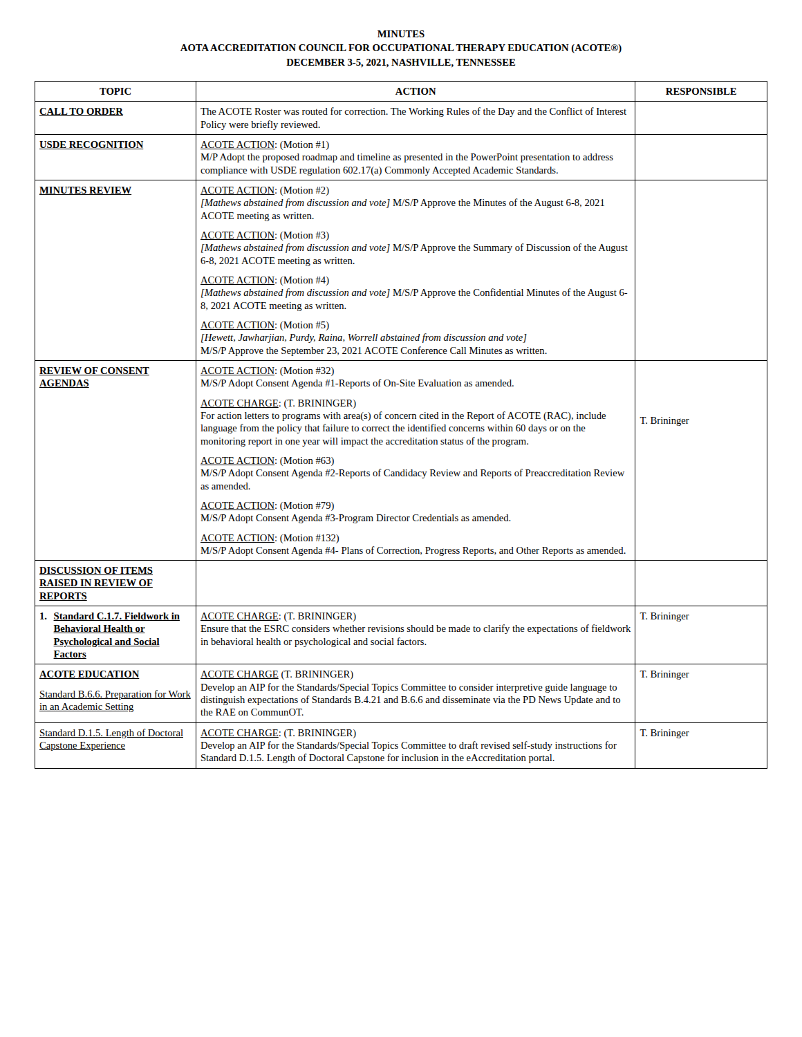MINUTES
AOTA ACCREDITATION COUNCIL FOR OCCUPATIONAL THERAPY EDUCATION (ACOTE®)
DECEMBER 3-5, 2021, NASHVILLE, TENNESSEE
| TOPIC | ACTION | RESPONSIBLE |
| --- | --- | --- |
| CALL TO ORDER | The ACOTE Roster was routed for correction. The Working Rules of the Day and the Conflict of Interest Policy were briefly reviewed. | |
| USDE RECOGNITION | ACOTE ACTION : (Motion #1) M/P Adopt the proposed roadmap and timeline as presented in the PowerPoint presentation to address compliance with USDE regulation 602.17(a) Commonly Accepted Academic Standards. | |
| MINUTES REVIEW | ACOTE ACTION : (Motion #2) [Mathews abstained from discussion and vote] M/S/P Approve the Minutes of the August 6-8, 2021 ACOTE meeting as written. ACOTE ACTION : (Motion #3) [Mathews abstained from discussion and vote] M/S/P Approve the Summary of Discussion of the August 6-8, 2021 ACOTE meeting as written. ACOTE ACTION : (Motion #4) [Mathews abstained from discussion and vote] M/S/P Approve the Confidential Minutes of the August 6-8, 2021 ACOTE meeting as written. ACOTE ACTION : (Motion #5) [Hewett, Jawharjian, Purdy, Raina, Worrell abstained from discussion and vote] M/S/P Approve the September 23, 2021 ACOTE Conference Call Minutes as written. | |
| REVIEW OF CONSENT AGENDAS | ACOTE ACTION : (Motion #32) M/S/P Adopt Consent Agenda #1-Reports of On-Site Evaluation as amended. ACOTE CHARGE : (T. BRININGER) For action letters to programs with area(s) of concern cited in the Report of ACOTE (RAC), include language from the policy that failure to correct the identified concerns within 60 days or on the monitoring report in one year will impact the accreditation status of the program. ACOTE ACTION : (Motion #63) M/S/P Adopt Consent Agenda #2-Reports of Candidacy Review and Reports of Preaccreditation Review as amended. ACOTE ACTION : (Motion #79) M/S/P Adopt Consent Agenda #3-Program Director Credentials as amended. ACOTE ACTION : (Motion #132) M/S/P Adopt Consent Agenda #4- Plans of Correction, Progress Reports, and Other Reports as amended. | T. Brininger |
| DISCUSSION OF ITEMS RAISED IN REVIEW OF REPORTS | | |
| 1. Standard C.1.7. Fieldwork in Behavioral Health or Psychological and Social Factors | ACOTE CHARGE : (T. BRININGER) Ensure that the ESRC considers whether revisions should be made to clarify the expectations of fieldwork in behavioral health or psychological and social factors. | T. Brininger |
| ACOTE EDUCATION Standard B.6.6. Preparation for Work in an Academic Setting | ACOTE CHARGE (T. BRININGER) Develop an AIP for the Standards/Special Topics Committee to consider interpretive guide language to distinguish expectations of Standards B.4.21 and B.6.6 and disseminate via the PD News Update and to the RAE on CommunOT. | T. Brininger |
| Standard D.1.5. Length of Doctoral Capstone Experience | ACOTE CHARGE : (T. BRININGER) Develop an AIP for the Standards/Special Topics Committee to draft revised self-study instructions for Standard D.1.5. Length of Doctoral Capstone for inclusion in the eAccreditation portal. | T. Brininger |